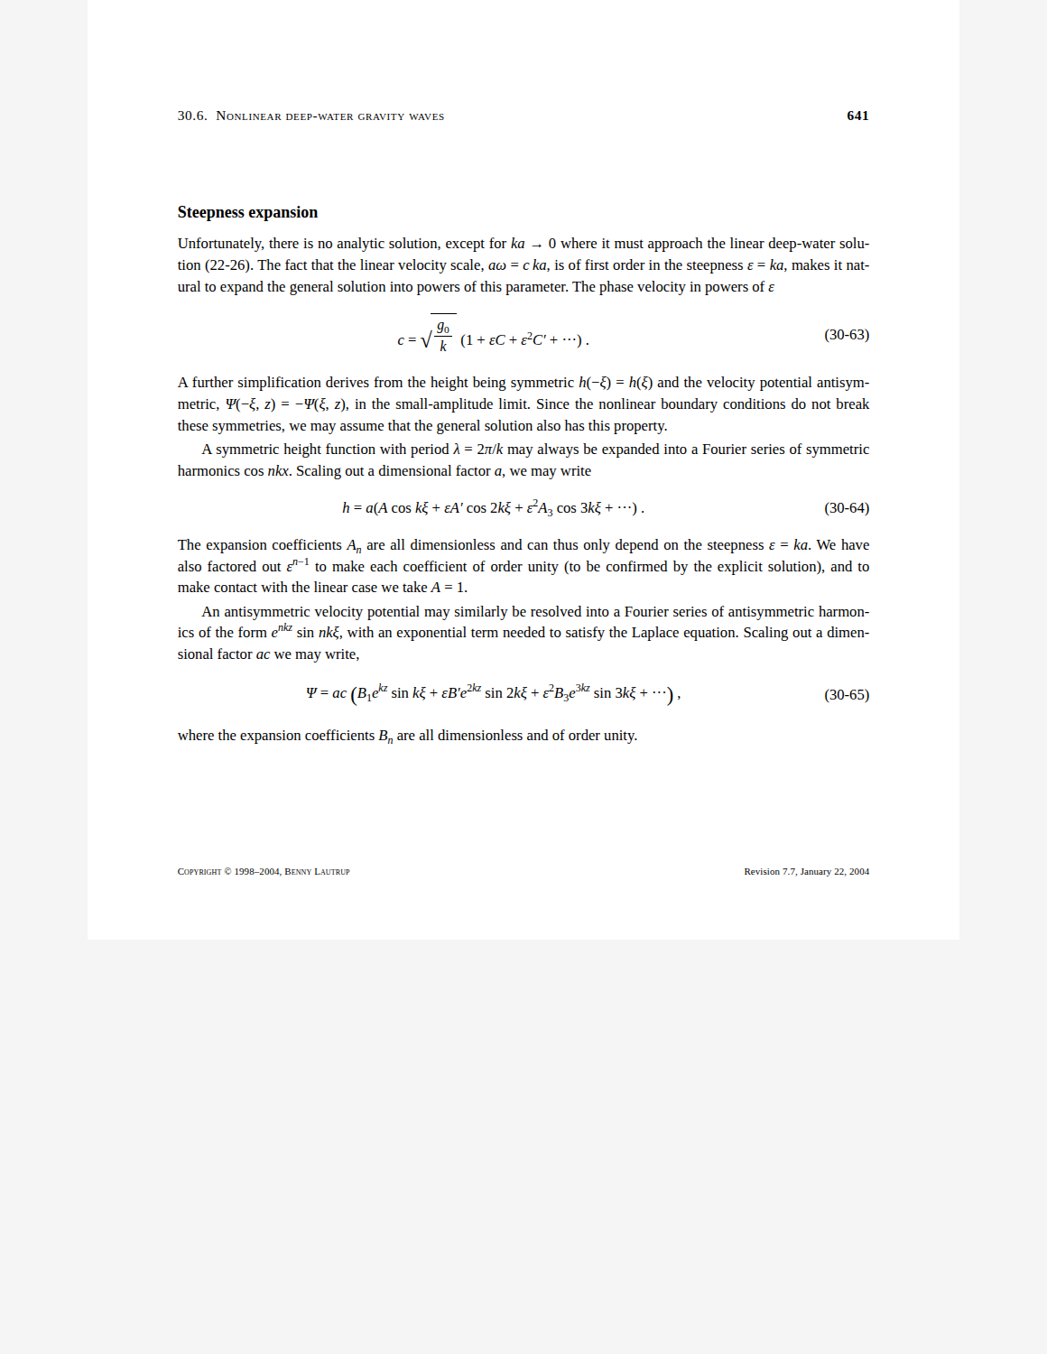30.6. Nonlinear deep-water gravity waves 641
Steepness expansion
Unfortunately, there is no analytic solution, except for ka → 0 where it must approach the linear deep-water solution (22-26). The fact that the linear velocity scale, aω = c ka, is of first order in the steepness ε = ka, makes it natural to expand the general solution into powers of this parameter. The phase velocity in powers of ε
c = √g0 k (1 + εC + ε2C′ + ···) .
(30-63)
A further simplification derives from the height being symmetric h(−ξ) = h(ξ) and the velocity potential antisymmetric, Ψ(−ξ, z) = −Ψ(ξ, z), in the small-amplitude limit. Since the nonlinear boundary conditions do not break these symmetries, we may assume that the general solution also has this property.
A symmetric height function with period λ = 2π/k may always be expanded into a Fourier series of symmetric harmonics cos nkx. Scaling out a dimensional factor a, we may write
h = a(A cos kξ + εA′ cos 2kξ + ε2A3 cos 3kξ + ···) .
(30-64)
The expansion coefficients An are all dimensionless and can thus only depend on the steepness ε = ka. We have also factored out εn−1 to make each coefficient of order unity (to be confirmed by the explicit solution), and to make contact with the linear case we take A = 1.
An antisymmetric velocity potential may similarly be resolved into a Fourier series of antisymmetric harmonics of the form enkz sin nkξ, with an exponential term needed to satisfy the Laplace equation. Scaling out a dimensional factor ac we may write,
Ψ = ac (B1ekz sin kξ + εB′e2kz sin 2kξ + ε2B3e3kz sin 3kξ + ···) ,
(30-65)
where the expansion coefficients Bn are all dimensionless and of order unity.
Copyright © 1998–2004, Benny Lautrup Revision 7.7, January 22, 2004